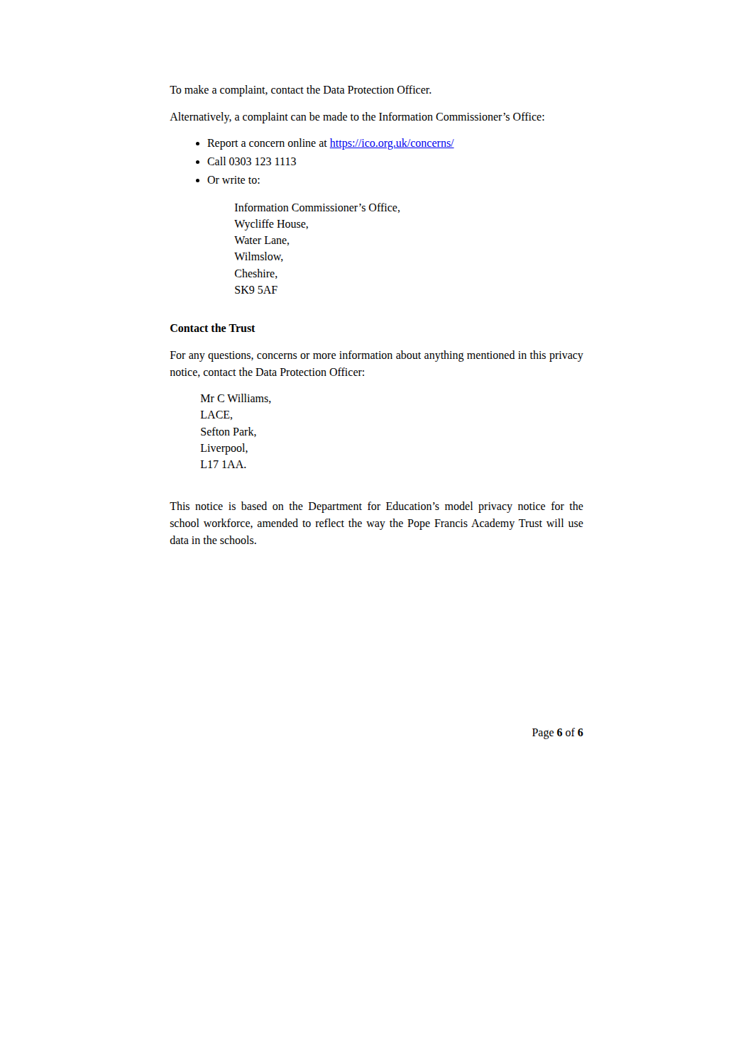To make a complaint, contact the Data Protection Officer.
Alternatively, a complaint can be made to the Information Commissioner’s Office:
Report a concern online at https://ico.org.uk/concerns/
Call 0303 123 1113
Or write to:
Information Commissioner’s Office,
Wycliffe House,
Water Lane,
Wilmslow,
Cheshire,
SK9 5AF
Contact the Trust
For any questions, concerns or more information about anything mentioned in this privacy notice, contact the Data Protection Officer:
Mr C Williams,
LACE,
Sefton Park,
Liverpool,
L17 1AA.
This notice is based on the Department for Education’s model privacy notice for the school workforce, amended to reflect the way the Pope Francis Academy Trust will use data in the schools.
Page 6 of 6